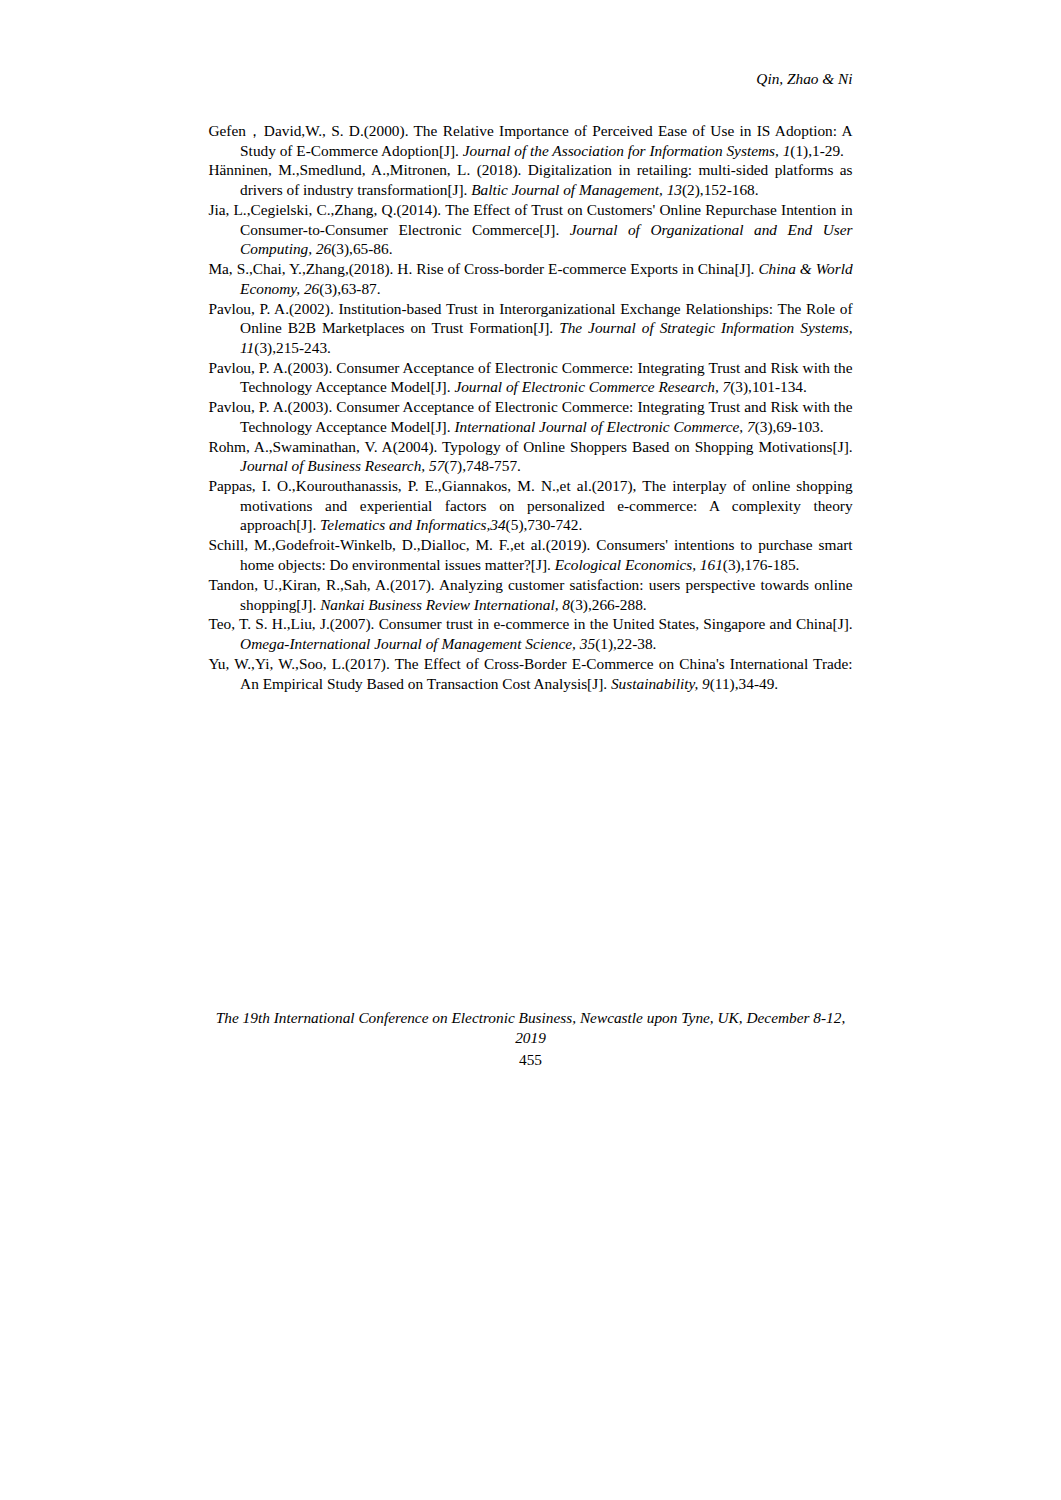Qin, Zhao & Ni
Gefen，David,W., S. D.(2000). The Relative Importance of Perceived Ease of Use in IS Adoption: A Study of E-Commerce Adoption[J]. Journal of the Association for Information Systems, 1(1),1-29.
Hänninen, M.,Smedlund, A.,Mitronen, L. (2018). Digitalization in retailing: multi-sided platforms as drivers of industry transformation[J]. Baltic Journal of Management, 13(2),152-168.
Jia, L.,Cegielski, C.,Zhang, Q.(2014). The Effect of Trust on Customers' Online Repurchase Intention in Consumer-to-Consumer Electronic Commerce[J]. Journal of Organizational and End User Computing, 26(3),65-86.
Ma, S.,Chai, Y.,Zhang,(2018). H. Rise of Cross-border E-commerce Exports in China[J]. China & World Economy, 26(3),63-87.
Pavlou, P. A.(2002). Institution-based Trust in Interorganizational Exchange Relationships: The Role of Online B2B Marketplaces on Trust Formation[J]. The Journal of Strategic Information Systems, 11(3),215-243.
Pavlou, P. A.(2003). Consumer Acceptance of Electronic Commerce: Integrating Trust and Risk with the Technology Acceptance Model[J]. Journal of Electronic Commerce Research, 7(3),101-134.
Pavlou, P. A.(2003). Consumer Acceptance of Electronic Commerce: Integrating Trust and Risk with the Technology Acceptance Model[J]. International Journal of Electronic Commerce, 7(3),69-103.
Rohm, A.,Swaminathan, V. A(2004). Typology of Online Shoppers Based on Shopping Motivations[J]. Journal of Business Research, 57(7),748-757.
Pappas, I. O.,Kourouthanassis, P. E.,Giannakos, M. N.,et al.(2017), The interplay of online shopping motivations and experiential factors on personalized e-commerce: A complexity theory approach[J]. Telematics and Informatics,34(5),730-742.
Schill, M.,Godefroit-Winkelb, D.,Dialloc, M. F.,et al.(2019). Consumers' intentions to purchase smart home objects: Do environmental issues matter?[J]. Ecological Economics, 161(3),176-185.
Tandon, U.,Kiran, R.,Sah, A.(2017). Analyzing customer satisfaction: users perspective towards online shopping[J]. Nankai Business Review International, 8(3),266-288.
Teo, T. S. H.,Liu, J.(2007). Consumer trust in e-commerce in the United States, Singapore and China[J]. Omega-International Journal of Management Science, 35(1),22-38.
Yu, W.,Yi, W.,Soo, L.(2017). The Effect of Cross-Border E-Commerce on China's International Trade: An Empirical Study Based on Transaction Cost Analysis[J]. Sustainability, 9(11),34-49.
The 19th International Conference on Electronic Business, Newcastle upon Tyne, UK, December 8-12, 2019
455